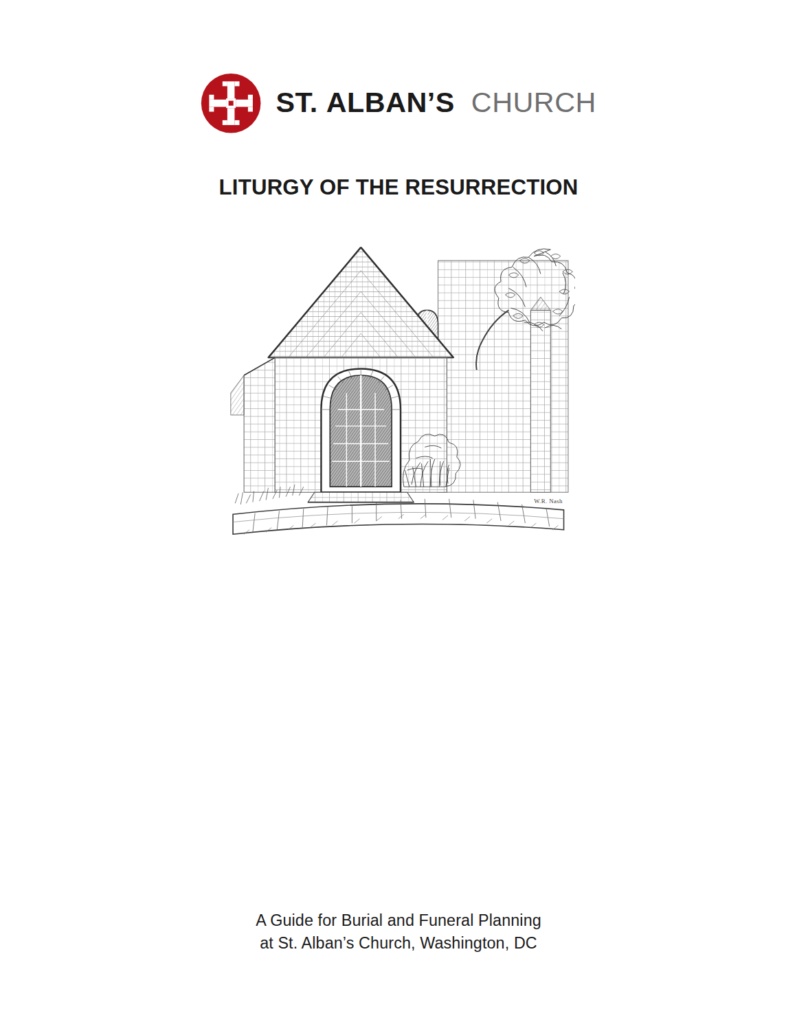ST. ALBAN’S CHURCH
Liturgy of the Resurrection
W.R. Nash
A Guide for Burial and Funeral Planning at St. Alban’s Church, Washington, DC